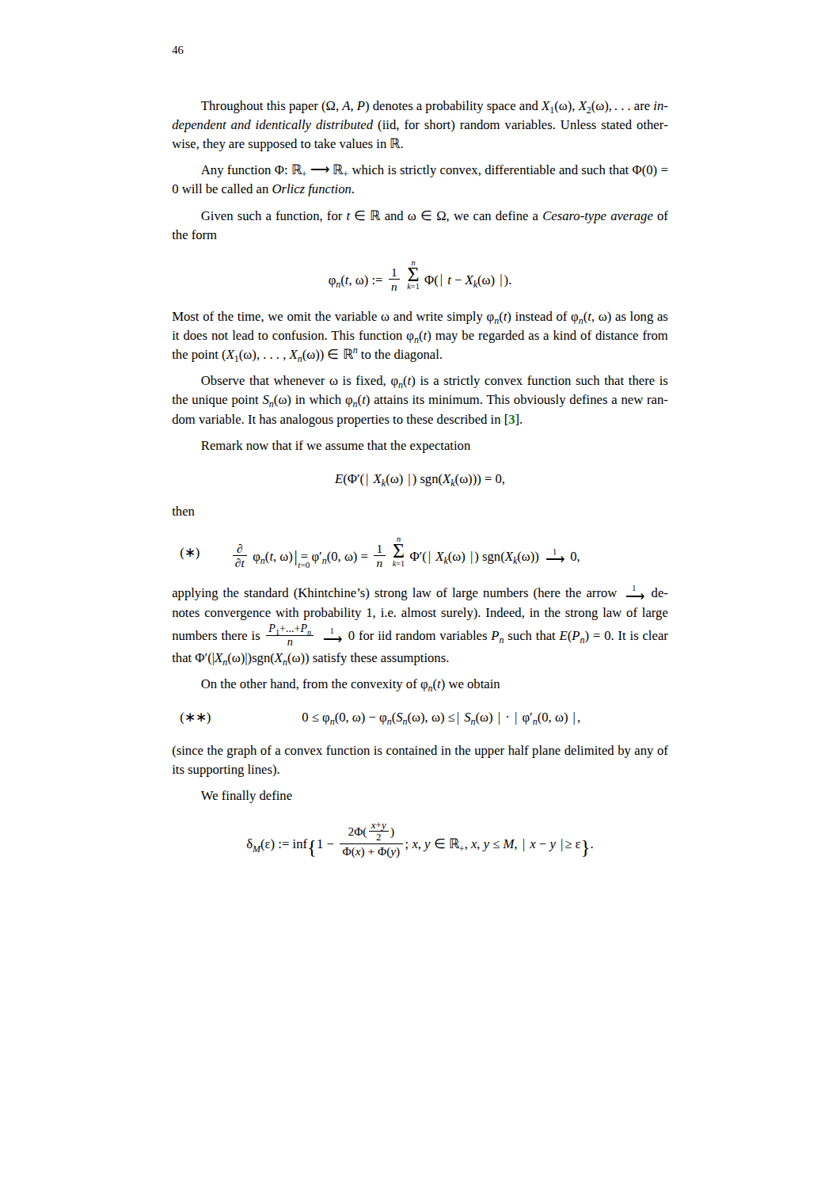46
Throughout this paper (Ω, A, P) denotes a probability space and X1(ω), X2(ω),  . . . are independent and identically distributed (iid, for short) random variables. Unless stated otherwise, they are supposed to take values in ℝ.
Any function Φ: ℝ+ ⟶ ℝ+ which is strictly convex, differentiable and such that Φ(0) = 0 will be called an Orlicz function.
Given such a function, for t ∈ ℝ and ω ∈ Ω, we can define a Cesaro-type average of the form
φn(t, ω) := 1 n nΣk=1 Φ(| t − Xk(ω) |).
Most of the time, we omit the variable ω and write simply φn(t) instead of φn(t, ω) as long as it does not lead to confusion. This function φn(t) may be regarded as a kind of distance from the point (X1(ω), . . . , Xn(ω)) ∈ ℝn to the diagonal.
Observe that whenever ω is fixed, φn(t) is a strictly convex function such that there is the unique point Sn(ω) in which φn(t) attains its minimum. This obviously defines a new random variable. It has analogous properties to these described in [3].
Remark now that if we assume that the expectation
E(Φ′(| Xk(ω) |) sgn(Xk(ω))) = 0,
then
(∗)
∂∂t φn(t, ω)|t=0 = φ′n(0, ω) = 1 n nΣk=1 Φ′(| Xk(ω) |) sgn(Xk(ω)) 1⟶ 0,
applying the standard (Khintchine’s) strong law of large numbers (here the arrow 1⟶ denotes convergence with probability 1, i.e. almost surely). Indeed, in the strong law of large numbers there is P1+...+Pn n 1⟶ 0 for iid random variables Pn such that E(Pn) = 0. It is clear that Φ′(|Xn(ω)|)sgn(Xn(ω)) satisfy these assumptions.
On the other hand, from the convexity of φn(t) we obtain
(∗∗)
0 ≤ φn(0, ω) − φn(Sn(ω), ω) ≤| Sn(ω) | · | φ′n(0, ω) |,
(since the graph of a convex function is contained in the upper half plane delimited by any of its supporting lines).
We finally define
δM(ε) := inf{1 − 2Φ(x+y 2) Φ(x) + Φ(y); x, y ∈ ℝ+, x, y ≤ M, | x − y |≥ ε}.